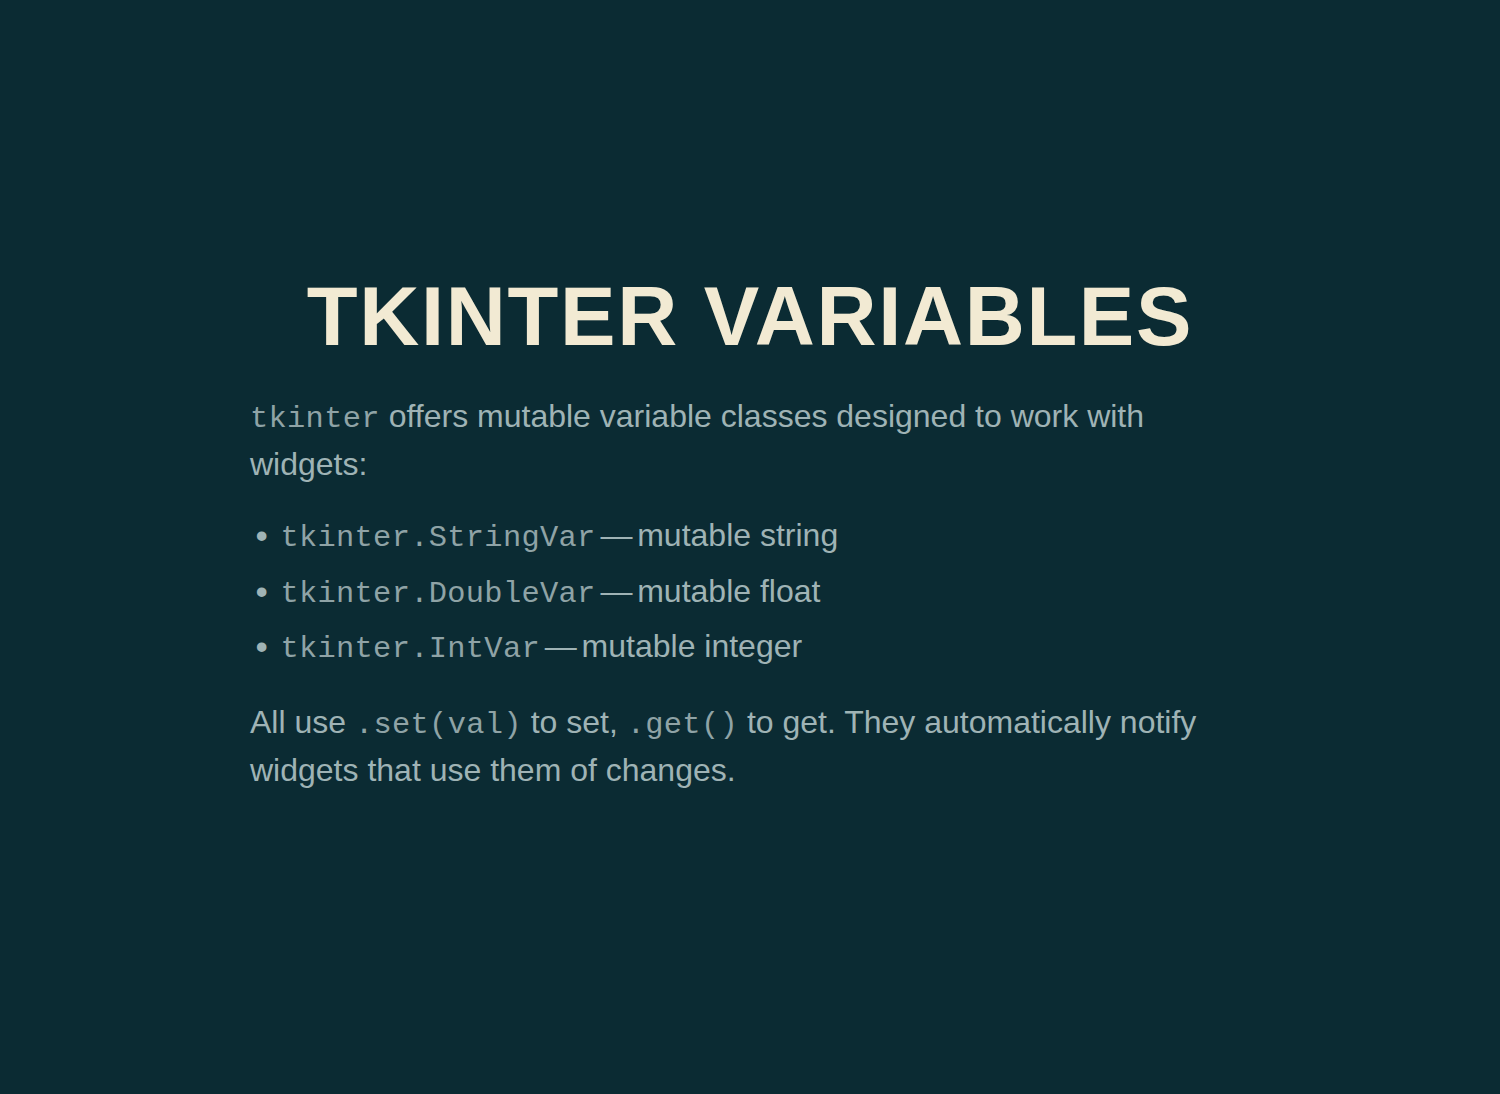Tkinter Variables
tkinter offers mutable variable classes designed to work with widgets:
tkinter.StringVar—mutable string
tkinter.DoubleVar—mutable float
tkinter.IntVar—mutable integer
All use .set(val) to set, .get() to get. They automatically notify widgets that use them of changes.